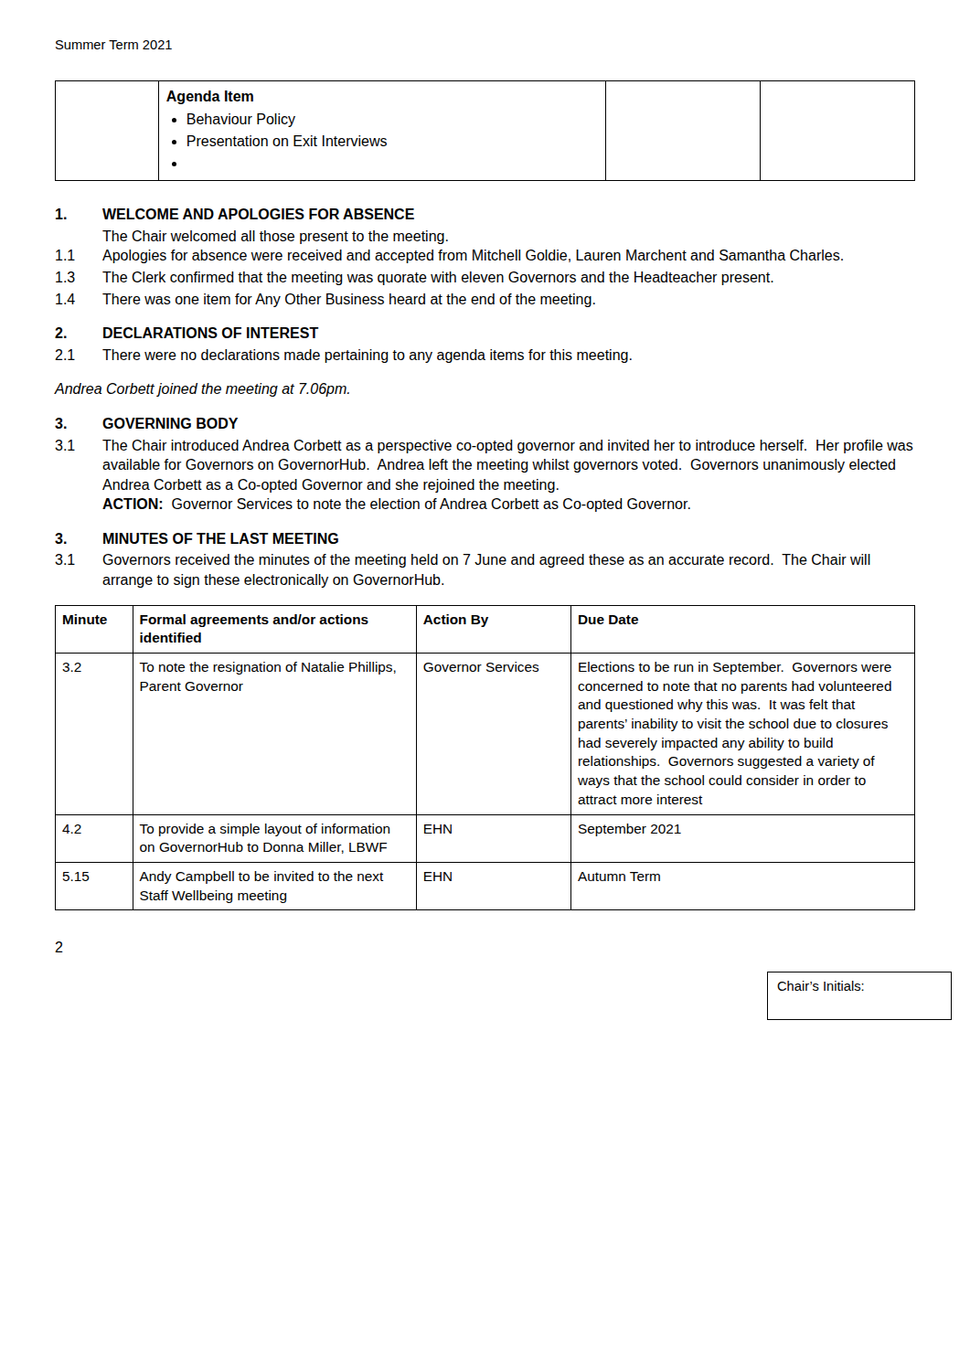Summer Term 2021
| | Agenda Item Behaviour Policy Presentation on Exit Interviews | | |
1.
WELCOME AND APOLOGIES FOR ABSENCE
The Chair welcomed all those present to the meeting.
1.1
Apologies for absence were received and accepted from Mitchell Goldie, Lauren Marchent and Samantha Charles.
1.3
The Clerk confirmed that the meeting was quorate with eleven Governors and the Headteacher present.
1.4
There was one item for Any Other Business heard at the end of the meeting.
2.
DECLARATIONS OF INTEREST
2.1
There were no declarations made pertaining to any agenda items for this meeting.
Andrea Corbett joined the meeting at 7.06pm.
3.
GOVERNING BODY
3.1
The Chair introduced Andrea Corbett as a perspective co-opted governor and invited her to introduce herself. Her profile was available for Governors on GovernorHub. Andrea left the meeting whilst governors voted. Governors unanimously elected Andrea Corbett as a Co-opted Governor and she rejoined the meeting.
ACTION: Governor Services to note the election of Andrea Corbett as Co-opted Governor.
3.
MINUTES OF THE LAST MEETING
3.1
Governors received the minutes of the meeting held on 7 June and agreed these as an accurate record. The Chair will arrange to sign these electronically on GovernorHub.
| Minute | Formal agreements and/or actions identified | Action By | Due Date |
| --- | --- | --- | --- |
| 3.2 | To note the resignation of Natalie Phillips, Parent Governor | Governor Services | Elections to be run in September. Governors were concerned to note that no parents had volunteered and questioned why this was. It was felt that parents’ inability to visit the school due to closures had severely impacted any ability to build relationships. Governors suggested a variety of ways that the school could consider in order to attract more interest |
| 4.2 | To provide a simple layout of information on GovernorHub to Donna Miller, LBWF | EHN | September 2021 |
| 5.15 | Andy Campbell to be invited to the next Staff Wellbeing meeting | EHN | Autumn Term |
2
Chair’s Initials: